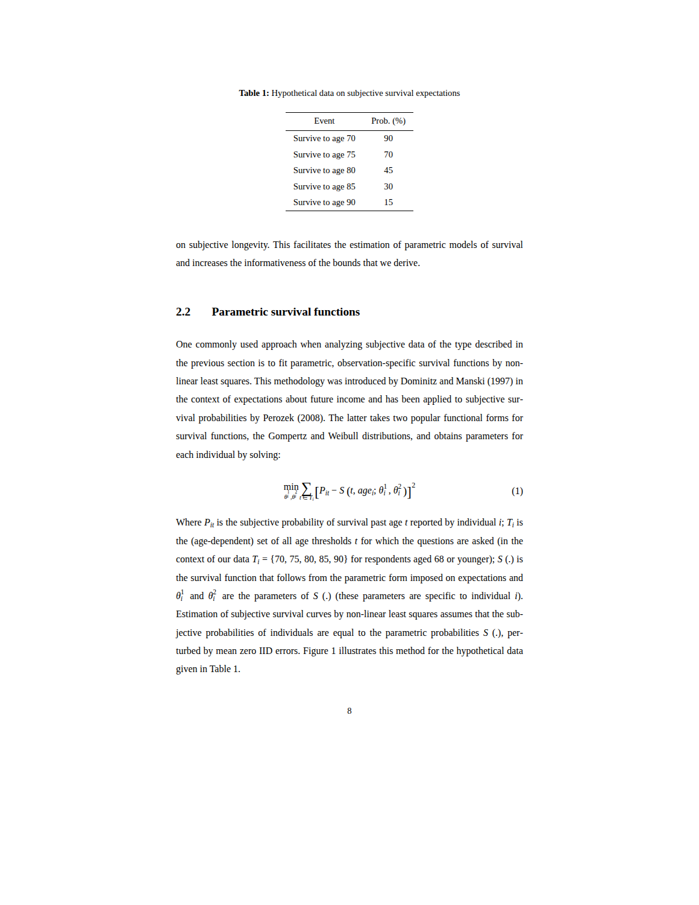Table 1: Hypothetical data on subjective survival expectations
| Event | Prob. (%) |
| --- | --- |
| Survive to age 70 | 90 |
| Survive to age 75 | 70 |
| Survive to age 80 | 45 |
| Survive to age 85 | 30 |
| Survive to age 90 | 15 |
on subjective longevity. This facilitates the estimation of parametric models of survival and increases the informativeness of the bounds that we derive.
2.2 Parametric survival functions
One commonly used approach when analyzing subjective data of the type described in the previous section is to fit parametric, observation-specific survival functions by non-linear least squares. This methodology was introduced by Dominitz and Manski (1997) in the context of expectations about future income and has been applied to subjective survival probabilities by Perozek (2008). The latter takes two popular functional forms for survival functions, the Gompertz and Weibull distributions, and obtains parameters for each individual by solving:
min θ 1 i,θ 2 i ∑ t ∈ Ti [Pit − S (t, agei; θ 1 i, θ 2 i)] 2 (1)
Where Pit is the subjective probability of survival past age t reported by individual i; Ti is the (age-dependent) set of all age thresholds t for which the questions are asked (in the context of our data Ti = {70, 75, 80, 85, 90} for respondents aged 68 or younger); S (.) is the survival function that follows from the parametric form imposed on expectations and θ 1 i and θ 2 i are the parameters of S (.) (these parameters are specific to individual i). Estimation of subjective survival curves by non-linear least squares assumes that the subjective probabilities of individuals are equal to the parametric probabilities S (.), perturbed by mean zero IID errors. Figure 1 illustrates this method for the hypothetical data given in Table 1.
8